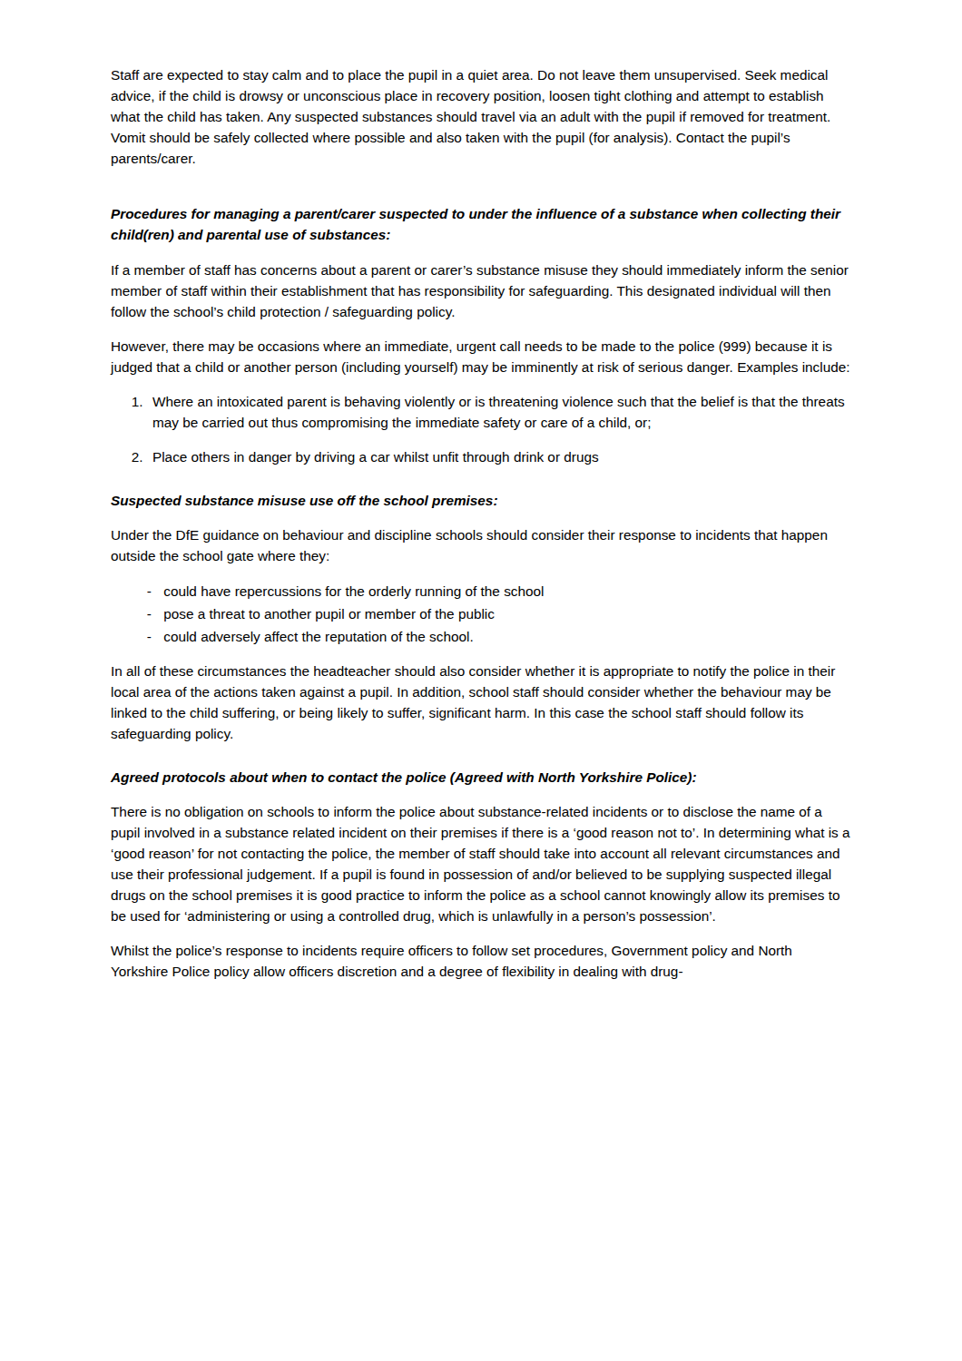Staff are expected to stay calm and to place the pupil in a quiet area. Do not leave them unsupervised. Seek medical advice, if the child is drowsy or unconscious place in recovery position, loosen tight clothing and attempt to establish what the child has taken. Any suspected substances should travel via an adult with the pupil if removed for treatment. Vomit should be safely collected where possible and also taken with the pupil (for analysis). Contact the pupil’s parents/carer.
Procedures for managing a parent/carer suspected to under the influence of a substance when collecting their child(ren) and parental use of substances:
If a member of staff has concerns about a parent or carer’s substance misuse they should immediately inform the senior member of staff within their establishment that has responsibility for safeguarding. This designated individual will then follow the school’s child protection / safeguarding policy.
However, there may be occasions where an immediate, urgent call needs to be made to the police (999) because it is judged that a child or another person (including yourself) may be imminently at risk of serious danger. Examples include:
Where an intoxicated parent is behaving violently or is threatening violence such that the belief is that the threats may be carried out thus compromising the immediate safety or care of a child, or;
Place others in danger by driving a car whilst unfit through drink or drugs
Suspected substance misuse use off the school premises:
Under the DfE guidance on behaviour and discipline schools should consider their response to incidents that happen outside the school gate where they:
could have repercussions for the orderly running of the school
pose a threat to another pupil or member of the public
could adversely affect the reputation of the school.
In all of these circumstances the headteacher should also consider whether it is appropriate to notify the police in their local area of the actions taken against a pupil. In addition, school staff should consider whether the behaviour may be linked to the child suffering, or being likely to suffer, significant harm. In this case the school staff should follow its safeguarding policy.
Agreed protocols about when to contact the police (Agreed with North Yorkshire Police):
There is no obligation on schools to inform the police about substance-related incidents or to disclose the name of a pupil involved in a substance related incident on their premises if there is a ‘good reason not to’. In determining what is a ‘good reason’ for not contacting the police, the member of staff should take into account all relevant circumstances and use their professional judgement. If a pupil is found in possession of and/or believed to be supplying suspected illegal drugs on the school premises it is good practice to inform the police as a school cannot knowingly allow its premises to be used for ‘administering or using a controlled drug, which is unlawfully in a person’s possession’.
Whilst the police’s response to incidents require officers to follow set procedures, Government policy and North Yorkshire Police policy allow officers discretion and a degree of flexibility in dealing with drug-